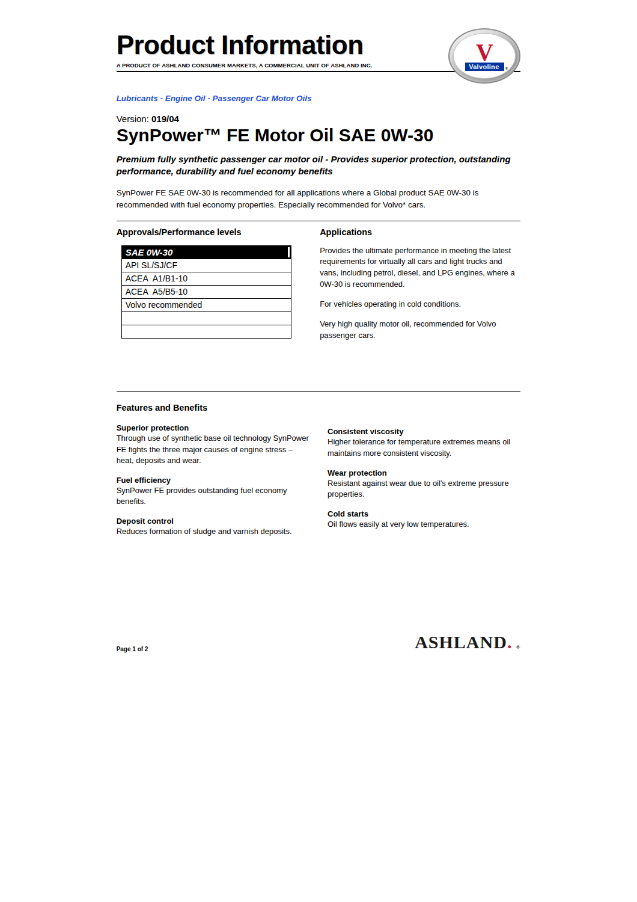V
Valvoline
Product Information
A PRODUCT OF ASHLAND CONSUMER MARKETS, A COMMERCIAL UNIT OF ASHLAND INC.
Lubricants - Engine Oil - Passenger Car Motor Oils
Version: 019/04
SynPower™ FE Motor Oil SAE 0W-30
Premium fully synthetic passenger car motor oil - Provides superior protection, outstanding performance, durability and fuel economy benefits
SynPower FE SAE 0W-30 is recommended for all applications where a Global product SAE 0W-30 is recommended with fuel economy properties. Especially recommended for Volvo* cars.
Approvals/Performance levels
| SAE 0W-30 |
| API SL/SJ/CF |
| ACEA A1/B1-10 |
| ACEA A5/B5-10 |
| Volvo recommended |
Applications
Provides the ultimate performance in meeting the latest requirements for virtually all cars and light trucks and vans, including petrol, diesel, and LPG engines, where a 0W-30 is recommended.
For vehicles operating in cold conditions.
Very high quality motor oil, recommended for Volvo passenger cars.
Features and Benefits
Superior protection
Through use of synthetic base oil technology SynPower FE fights the three major causes of engine stress – heat, deposits and wear.
Fuel efficiency
SynPower FE provides outstanding fuel economy benefits.
Deposit control
Reduces formation of sludge and varnish deposits.
Consistent viscosity
Higher tolerance for temperature extremes means oil maintains more consistent viscosity.
Wear protection
Resistant against wear due to oil's extreme pressure properties.
Cold starts
Oil flows easily at very low temperatures.
Page 1 of 2
ASHLAND.